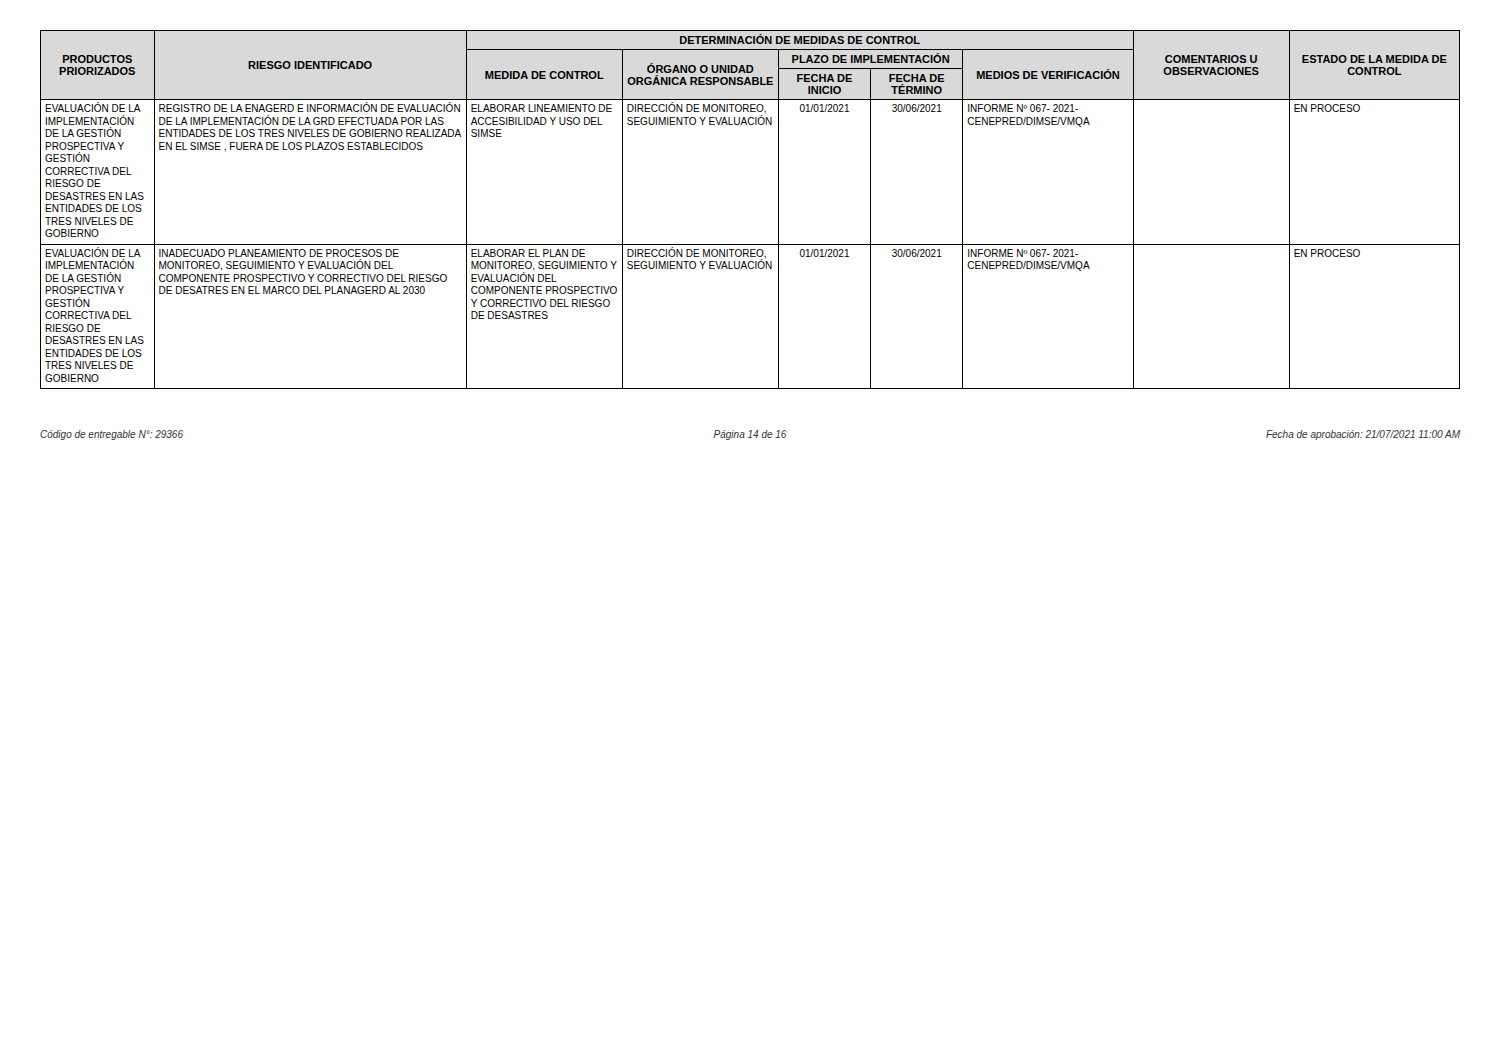| PRODUCTOS PRIORIZADOS | RIESGO IDENTIFICADO | DETERMINACIÓN DE MEDIDAS DE CONTROL | COMENTARIOS U OBSERVACIONES | ESTADO DE LA MEDIDA DE CONTROL |
| --- | --- | --- | --- | --- |
| MEDIDA DE CONTROL | ÓRGANO O UNIDAD ORGÁNICA RESPONSABLE | PLAZO DE IMPLEMENTACIÓN | MEDIOS DE VERIFICACIÓN |
| FECHA DE INICIO | FECHA DE TÉRMINO |
| EVALUACIÓN DE LA IMPLEMENTACIÓN DE LA GESTIÓN PROSPECTIVA Y GESTIÓN CORRECTIVA DEL RIESGO DE DESASTRES EN LAS ENTIDADES DE LOS TRES NIVELES DE GOBIERNO | REGISTRO DE LA ENAGERD E INFORMACIÓN DE EVALUACIÓN DE LA IMPLEMENTACIÓN DE LA GRD EFECTUADA POR LAS ENTIDADES DE LOS TRES NIVELES DE GOBIERNO REALIZADA EN EL SIMSE , FUERA DE LOS PLAZOS ESTABLECIDOS | ELABORAR LINEAMIENTO DE ACCESIBILIDAD Y USO DEL SIMSE | DIRECCIÓN DE MONITOREO, SEGUIMIENTO Y EVALUACIÓN | 01/01/2021 | 30/06/2021 | INFORME Nº 067- 2021-CENEPRED/DIMSE/VMQA | | EN PROCESO |
| EVALUACIÓN DE LA IMPLEMENTACIÓN DE LA GESTIÓN PROSPECTIVA Y GESTIÓN CORRECTIVA DEL RIESGO DE DESASTRES EN LAS ENTIDADES DE LOS TRES NIVELES DE GOBIERNO | INADECUADO PLANEAMIENTO DE PROCESOS DE MONITOREO, SEGUIMIENTO Y EVALUACIÓN DEL COMPONENTE PROSPECTIVO Y CORRECTIVO DEL RIESGO DE DESATRES EN EL MARCO DEL PLANAGERD AL 2030 | ELABORAR EL PLAN DE MONITOREO, SEGUIMIENTO Y EVALUACIÓN DEL COMPONENTE PROSPECTIVO Y CORRECTIVO DEL RIESGO DE DESASTRES | DIRECCIÓN DE MONITOREO, SEGUIMIENTO Y EVALUACIÓN | 01/01/2021 | 30/06/2021 | INFORME Nº 067- 2021-CENEPRED/DIMSE/VMQA | | EN PROCESO |
Código de entregable N°: 29366
Página 14 de 16
Fecha de aprobación: 21/07/2021 11:00 AM